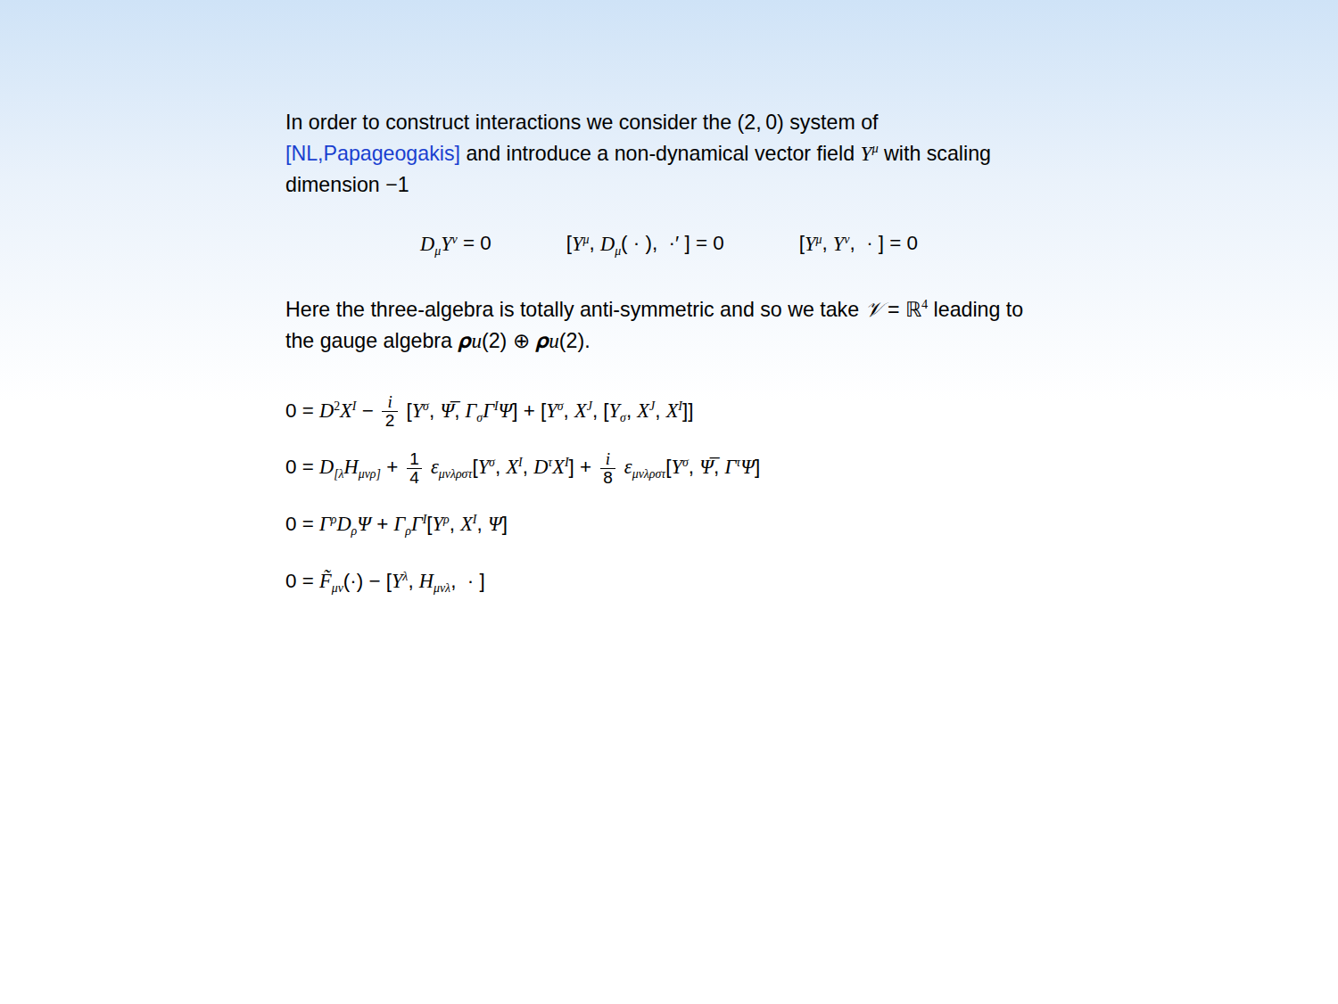In order to construct interactions we consider the (2, 0) system of [NL,Papageogakis] and introduce a non-dynamical vector field Yμ with scaling dimension −1
DμYν = 0 [Yμ, Dμ( · ), ·′ ] = 0 [Yμ, Yν, · ] = 0
Here the three-algebra is totally anti-symmetric and so we take 𝒱 = ℝ4 leading to the gauge algebra 𝛒u(2) ⊕ 𝛒u(2).
0 = D2XI − i 2 [Yσ, Ψ̅, ΓσΓIΨ] + [Yσ, XJ, [Yσ, XJ, XI]]
0 = D[λHμνρ] + 14 εμνλρστ[Yσ, XI, DτXI] + i 8 εμνλρστ[Yσ, Ψ̅, ΓτΨ]
0 = ΓρDρΨ + ΓρΓI[Yρ, XI, Ψ]
0 = F̃μν(·) − [Yλ, Hμνλ, · ]